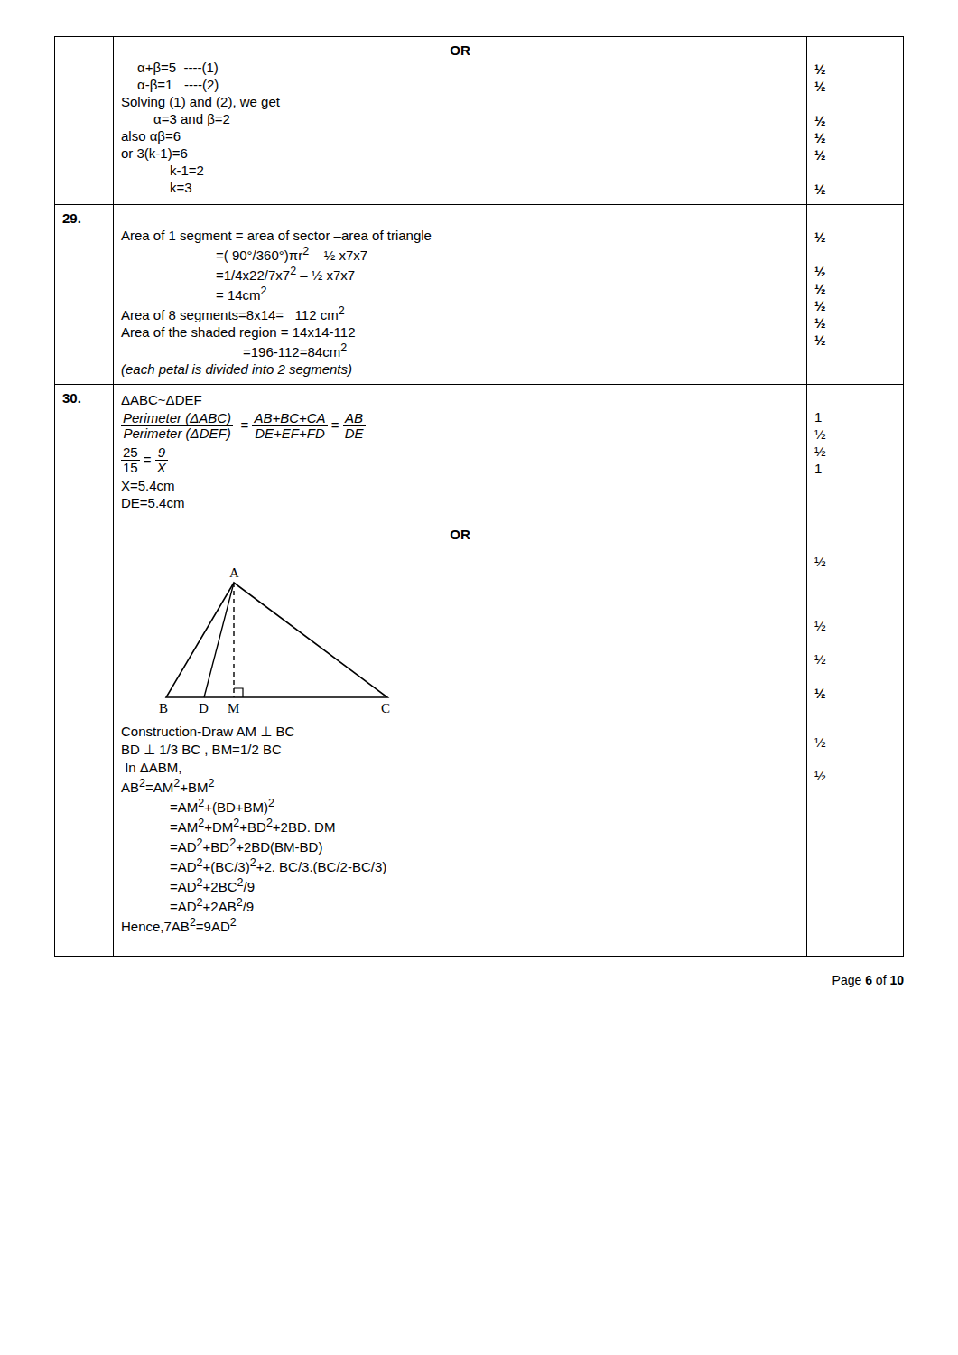| | OR α+β=5 ----(1) α-β=1 ----(2) Solving (1) and (2), we get α=3 and β=2 also αβ=6 or 3(k-1)=6 k-1=2 k=3 | ½ ½ ½ ½ ½ ½ |
| 29. | Area of 1 segment = area of sector –area of triangle =( 90°/360°)πr 2 – ½ x7x7 =1/4x22/7x7 2 – ½ x7x7 = 14cm 2 Area of 8 segments=8x14= 112 cm 2 Area of the shaded region = 14x14-112 =196-112=84cm 2 (each petal is divided into 2 segments) | ½ ½ ½ ½ ½ ½ |
| 30. | ΔABC~ΔDEF Perimeter (ΔABC) Perimeter (ΔDEF) = AB+BC+CA DE+EF+FD = AB DE 25 15 = 9 X X=5.4cm DE=5.4cm OR A B D M C Construction-Draw AM ⊥ BC BD ⊥ 1/3 BC , BM=1/2 BC In ΔABM, AB 2 =AM 2 +BM 2 =AM 2 +(BD+BM) 2 =AM 2 +DM 2 +BD 2 +2BD. DM =AD 2 +BD 2 +2BD(BM-BD) =AD 2 +(BC/3) 2 +2. BC/3.(BC/2-BC/3) =AD 2 +2BC 2 /9 =AD 2 +2AB 2 /9 Hence,7AB 2 =9AD 2 | 1 ½ ½ 1 ½ ½ ½ ½ ½ ½ |
Page 6 of 10